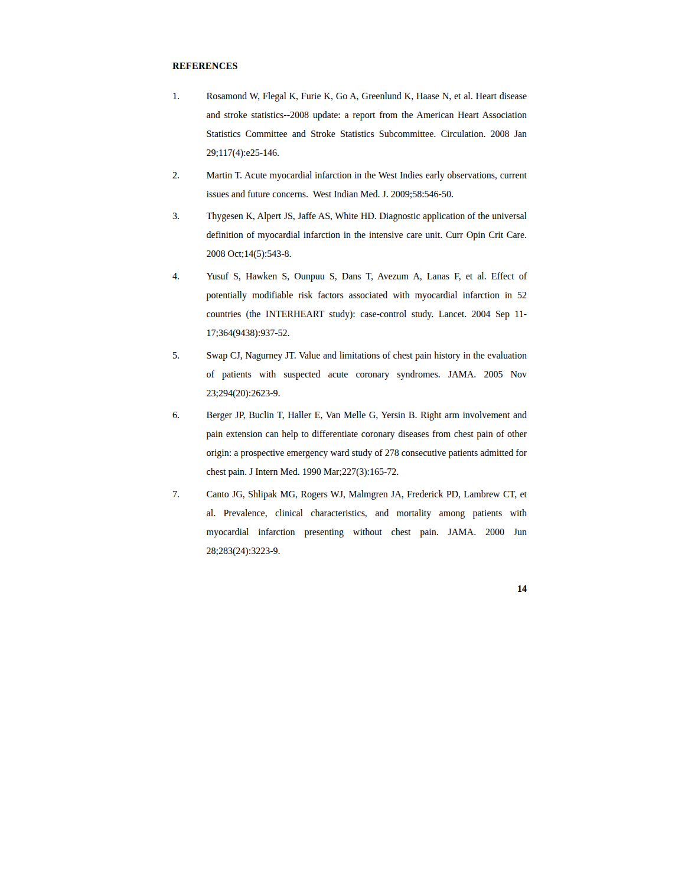REFERENCES
1. Rosamond W, Flegal K, Furie K, Go A, Greenlund K, Haase N, et al. Heart disease and stroke statistics--2008 update: a report from the American Heart Association Statistics Committee and Stroke Statistics Subcommittee. Circulation. 2008 Jan 29;117(4):e25-146.
2. Martin T. Acute myocardial infarction in the West Indies early observations, current issues and future concerns. West Indian Med. J. 2009;58:546-50.
3. Thygesen K, Alpert JS, Jaffe AS, White HD. Diagnostic application of the universal definition of myocardial infarction in the intensive care unit. Curr Opin Crit Care. 2008 Oct;14(5):543-8.
4. Yusuf S, Hawken S, Ounpuu S, Dans T, Avezum A, Lanas F, et al. Effect of potentially modifiable risk factors associated with myocardial infarction in 52 countries (the INTERHEART study): case-control study. Lancet. 2004 Sep 11-17;364(9438):937-52.
5. Swap CJ, Nagurney JT. Value and limitations of chest pain history in the evaluation of patients with suspected acute coronary syndromes. JAMA. 2005 Nov 23;294(20):2623-9.
6. Berger JP, Buclin T, Haller E, Van Melle G, Yersin B. Right arm involvement and pain extension can help to differentiate coronary diseases from chest pain of other origin: a prospective emergency ward study of 278 consecutive patients admitted for chest pain. J Intern Med. 1990 Mar;227(3):165-72.
7. Canto JG, Shlipak MG, Rogers WJ, Malmgren JA, Frederick PD, Lambrew CT, et al. Prevalence, clinical characteristics, and mortality among patients with myocardial infarction presenting without chest pain. JAMA. 2000 Jun 28;283(24):3223-9.
14